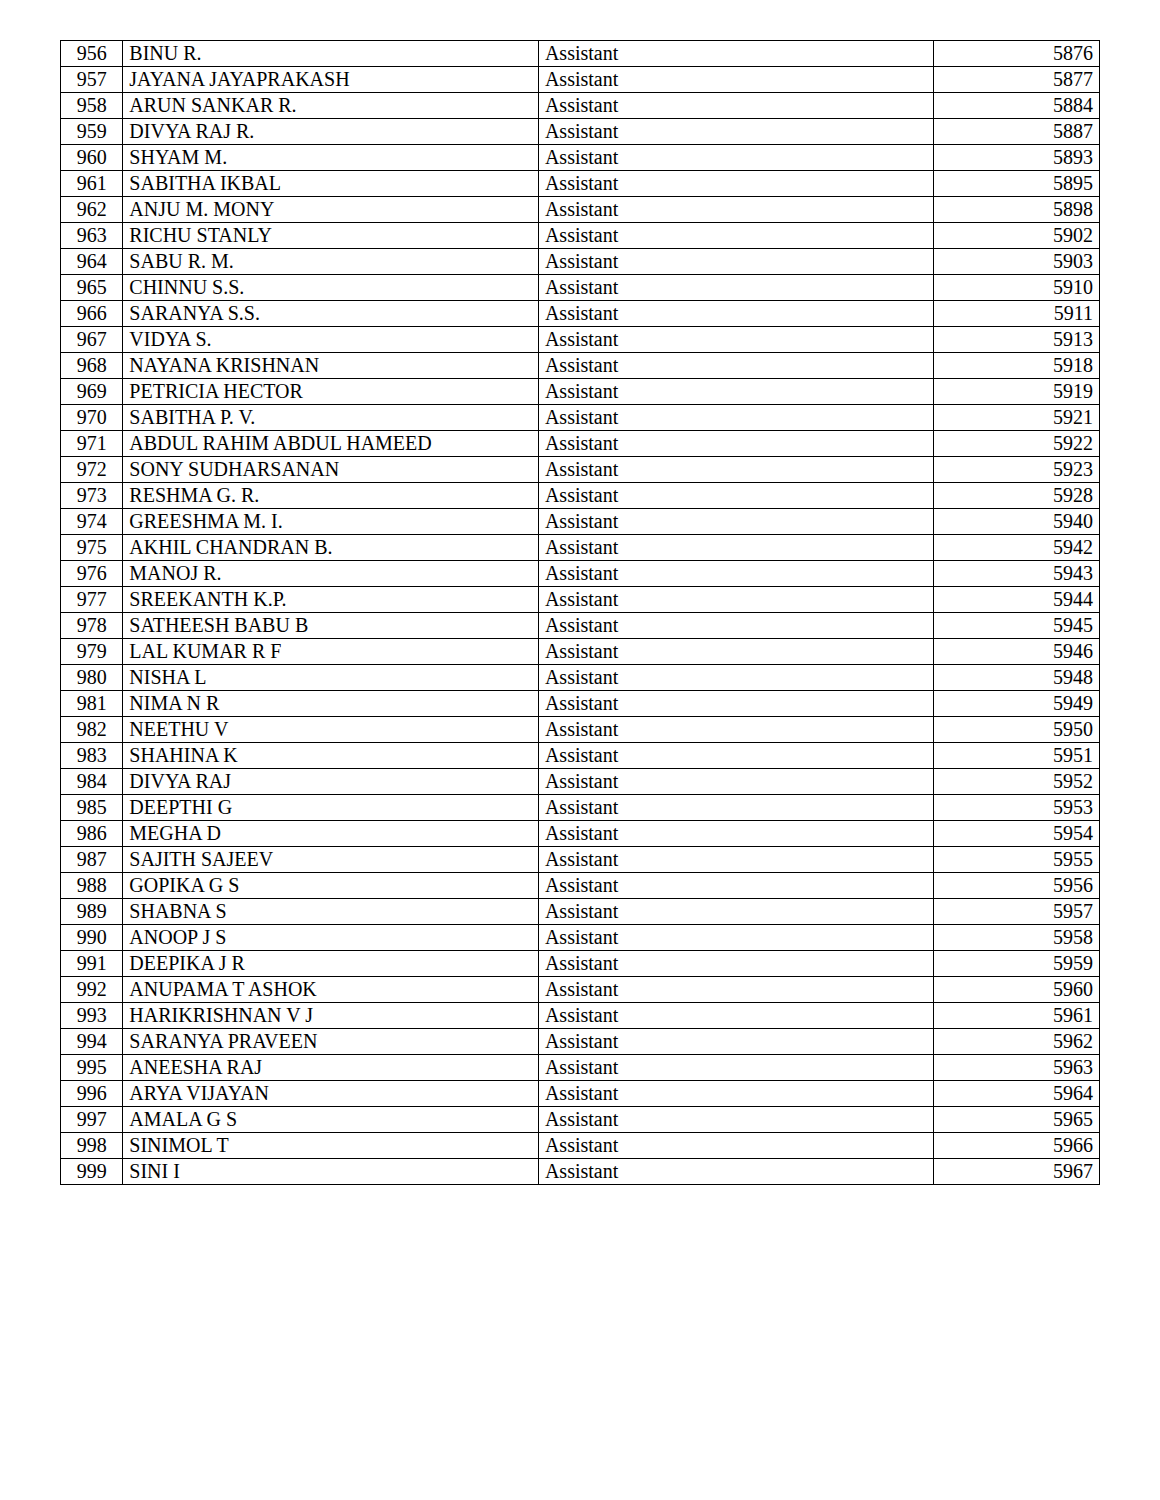| 956 | BINU R. | Assistant | 5876 |
| 957 | JAYANA JAYAPRAKASH | Assistant | 5877 |
| 958 | ARUN SANKAR R. | Assistant | 5884 |
| 959 | DIVYA RAJ R. | Assistant | 5887 |
| 960 | SHYAM M. | Assistant | 5893 |
| 961 | SABITHA IKBAL | Assistant | 5895 |
| 962 | ANJU M. MONY | Assistant | 5898 |
| 963 | RICHU STANLY | Assistant | 5902 |
| 964 | SABU R. M. | Assistant | 5903 |
| 965 | CHINNU S.S. | Assistant | 5910 |
| 966 | SARANYA S.S. | Assistant | 5911 |
| 967 | VIDYA S. | Assistant | 5913 |
| 968 | NAYANA KRISHNAN | Assistant | 5918 |
| 969 | PETRICIA HECTOR | Assistant | 5919 |
| 970 | SABITHA P. V. | Assistant | 5921 |
| 971 | ABDUL RAHIM ABDUL HAMEED | Assistant | 5922 |
| 972 | SONY SUDHARSANAN | Assistant | 5923 |
| 973 | RESHMA G. R. | Assistant | 5928 |
| 974 | GREESHMA M. I. | Assistant | 5940 |
| 975 | AKHIL CHANDRAN B. | Assistant | 5942 |
| 976 | MANOJ R. | Assistant | 5943 |
| 977 | SREEKANTH K.P. | Assistant | 5944 |
| 978 | SATHEESH BABU B | Assistant | 5945 |
| 979 | LAL KUMAR R F | Assistant | 5946 |
| 980 | NISHA L | Assistant | 5948 |
| 981 | NIMA N R | Assistant | 5949 |
| 982 | NEETHU V | Assistant | 5950 |
| 983 | SHAHINA K | Assistant | 5951 |
| 984 | DIVYA RAJ | Assistant | 5952 |
| 985 | DEEPTHI G | Assistant | 5953 |
| 986 | MEGHA D | Assistant | 5954 |
| 987 | SAJITH SAJEEV | Assistant | 5955 |
| 988 | GOPIKA G S | Assistant | 5956 |
| 989 | SHABNA S | Assistant | 5957 |
| 990 | ANOOP J S | Assistant | 5958 |
| 991 | DEEPIKA J R | Assistant | 5959 |
| 992 | ANUPAMA T ASHOK | Assistant | 5960 |
| 993 | HARIKRISHNAN V J | Assistant | 5961 |
| 994 | SARANYA PRAVEEN | Assistant | 5962 |
| 995 | ANEESHA RAJ | Assistant | 5963 |
| 996 | ARYA VIJAYAN | Assistant | 5964 |
| 997 | AMALA G S | Assistant | 5965 |
| 998 | SINIMOL T | Assistant | 5966 |
| 999 | SINI I | Assistant | 5967 |